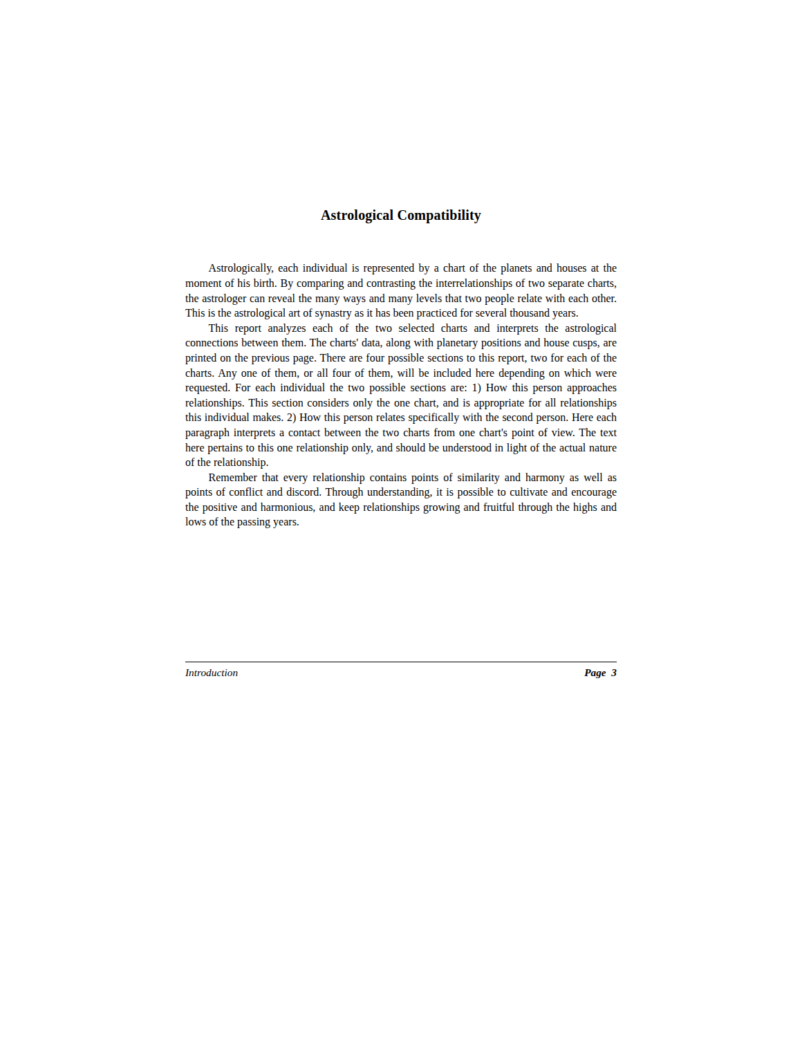Astrological Compatibility
Astrologically, each individual is represented by a chart of the planets and houses at the moment of his birth. By comparing and contrasting the interrelationships of two separate charts, the astrologer can reveal the many ways and many levels that two people relate with each other. This is the astrological art of synastry as it has been practiced for several thousand years.
This report analyzes each of the two selected charts and interprets the astrological connections between them. The charts' data, along with planetary positions and house cusps, are printed on the previous page. There are four possible sections to this report, two for each of the charts. Any one of them, or all four of them, will be included here depending on which were requested. For each individual the two possible sections are: 1) How this person approaches relationships. This section considers only the one chart, and is appropriate for all relationships this individual makes. 2) How this person relates specifically with the second person. Here each paragraph interprets a contact between the two charts from one chart's point of view. The text here pertains to this one relationship only, and should be understood in light of the actual nature of the relationship.
Remember that every relationship contains points of similarity and harmony as well as points of conflict and discord. Through understanding, it is possible to cultivate and encourage the positive and harmonious, and keep relationships growing and fruitful through the highs and lows of the passing years.
Introduction Page 3